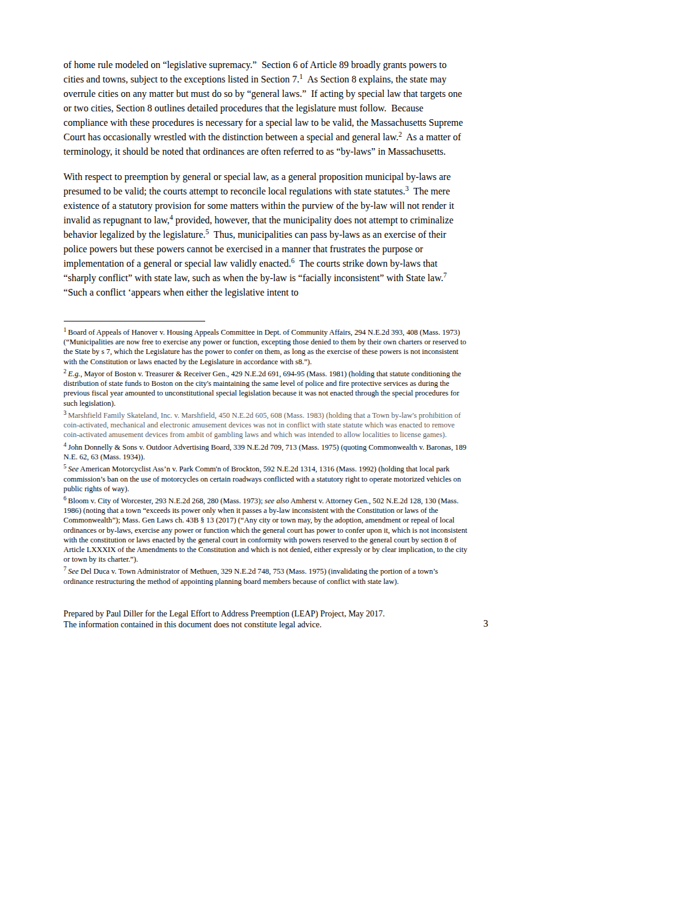of home rule modeled on “legislative supremacy.” Section 6 of Article 89 broadly grants powers to cities and towns, subject to the exceptions listed in Section 7.1 As Section 8 explains, the state may overrule cities on any matter but must do so by “general laws.” If acting by special law that targets one or two cities, Section 8 outlines detailed procedures that the legislature must follow. Because compliance with these procedures is necessary for a special law to be valid, the Massachusetts Supreme Court has occasionally wrestled with the distinction between a special and general law.2 As a matter of terminology, it should be noted that ordinances are often referred to as “by-laws” in Massachusetts.
With respect to preemption by general or special law, as a general proposition municipal by-laws are presumed to be valid; the courts attempt to reconcile local regulations with state statutes.3 The mere existence of a statutory provision for some matters within the purview of the by-law will not render it invalid as repugnant to law,4 provided, however, that the municipality does not attempt to criminalize behavior legalized by the legislature.5 Thus, municipalities can pass by-laws as an exercise of their police powers but these powers cannot be exercised in a manner that frustrates the purpose or implementation of a general or special law validly enacted.6 The courts strike down by-laws that “sharply conflict” with state law, such as when the by-law is “facially inconsistent” with State law.7 “Such a conflict ‘appears when either the legislative intent to
Board of Appeals of Hanover v. Housing Appeals Committee in Dept. of Community Affairs, 294 N.E.2d 393, 408 (Mass. 1973) (“Municipalities are now free to exercise any power or function, excepting those denied to them by their own charters or reserved to the State by s 7, which the Legislature has the power to confer on them, as long as the exercise of these powers is not inconsistent with the Constitution or laws enacted by the Legislature in accordance with s8.”).
E.g., Mayor of Boston v. Treasurer & Receiver Gen., 429 N.E.2d 691, 694-95 (Mass. 1981) (holding that statute conditioning the distribution of state funds to Boston on the city's maintaining the same level of police and fire protective services as during the previous fiscal year amounted to unconstitutional special legislation because it was not enacted through the special procedures for such legislation).
Marshfield Family Skateland, Inc. v. Marshfield, 450 N.E.2d 605, 608 (Mass. 1983) (holding that a Town by-law's prohibition of coin-activated, mechanical and electronic amusement devices was not in conflict with state statute which was enacted to remove coin-activated amusement devices from ambit of gambling laws and which was intended to allow localities to license games).
John Donnelly & Sons v. Outdoor Advertising Board, 339 N.E.2d 709, 713 (Mass. 1975) (quoting Commonwealth v. Baronas, 189 N.E. 62, 63 (Mass. 1934)).
See American Motorcyclist Ass’n v. Park Comm'n of Brockton, 592 N.E.2d 1314, 1316 (Mass. 1992) (holding that local park commission’s ban on the use of motorcycles on certain roadways conflicted with a statutory right to operate motorized vehicles on public rights of way).
Bloom v. City of Worcester, 293 N.E.2d 268, 280 (Mass. 1973); see also Amherst v. Attorney Gen., 502 N.E.2d 128, 130 (Mass. 1986) (noting that a town “exceeds its power only when it passes a by-law inconsistent with the Constitution or laws of the Commonwealth”); Mass. Gen Laws ch. 43B § 13 (2017) (“Any city or town may, by the adoption, amendment or repeal of local ordinances or by-laws, exercise any power or function which the general court has power to confer upon it, which is not inconsistent with the constitution or laws enacted by the general court in conformity with powers reserved to the general court by section 8 of Article LXXXIX of the Amendments to the Constitution and which is not denied, either expressly or by clear implication, to the city or town by its charter.”).
See Del Duca v. Town Administrator of Methuen, 329 N.E.2d 748, 753 (Mass. 1975) (invalidating the portion of a town’s ordinance restructuring the method of appointing planning board members because of conflict with state law).
Prepared by Paul Diller for the Legal Effort to Address Preemption (LEAP) Project, May 2017.
The information contained in this document does not constitute legal advice. 3